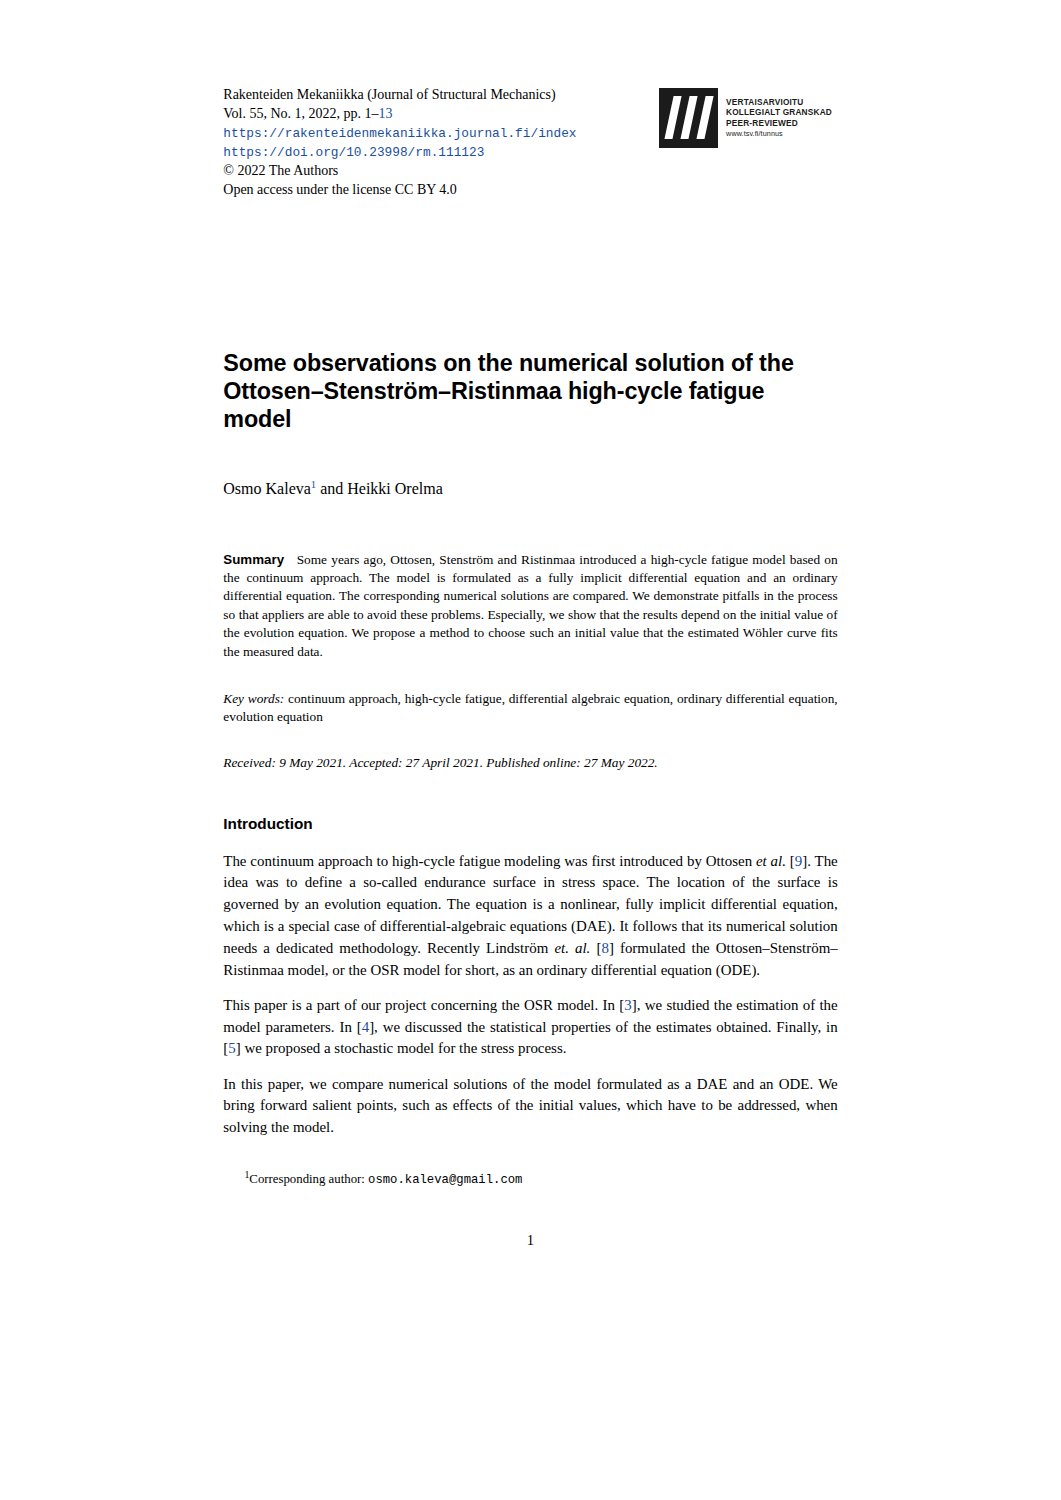Rakenteiden Mekaniikka (Journal of Structural Mechanics)
Vol. 55, No. 1, 2022, pp. 1–13
https://rakenteidenmekaniikka.journal.fi/index
https://doi.org/10.23998/rm.111123
© 2022 The Authors
Open access under the license CC BY 4.0
VERTAISARVIOITU KOLLEGIALT GRANSKAD PEER-REVIEWED www.tsv.fi/tunnus
Some observations on the numerical solution of the Ottosen–Stenström–Ristinmaa high-cycle fatigue model
Osmo Kaleva1 and Heikki Orelma
Summary Some years ago, Ottosen, Stenström and Ristinmaa introduced a high-cycle fatigue model based on the continuum approach. The model is formulated as a fully implicit differential equation and an ordinary differential equation. The corresponding numerical solutions are compared. We demonstrate pitfalls in the process so that appliers are able to avoid these problems. Especially, we show that the results depend on the initial value of the evolution equation. We propose a method to choose such an initial value that the estimated Wöhler curve fits the measured data.
Key words: continuum approach, high-cycle fatigue, differential algebraic equation, ordinary differential equation, evolution equation
Received: 9 May 2021. Accepted: 27 April 2021. Published online: 27 May 2022.
Introduction
The continuum approach to high-cycle fatigue modeling was first introduced by Ottosen et al. [9]. The idea was to define a so-called endurance surface in stress space. The location of the surface is governed by an evolution equation. The equation is a nonlinear, fully implicit differential equation, which is a special case of differential-algebraic equations (DAE). It follows that its numerical solution needs a dedicated methodology. Recently Lindström et. al. [8] formulated the Ottosen–Stenström–Ristinmaa model, or the OSR model for short, as an ordinary differential equation (ODE).
This paper is a part of our project concerning the OSR model. In [3], we studied the estimation of the model parameters. In [4], we discussed the statistical properties of the estimates obtained. Finally, in [5] we proposed a stochastic model for the stress process.
In this paper, we compare numerical solutions of the model formulated as a DAE and an ODE. We bring forward salient points, such as effects of the initial values, which have to be addressed, when solving the model.
1Corresponding author: osmo.kaleva@gmail.com
1